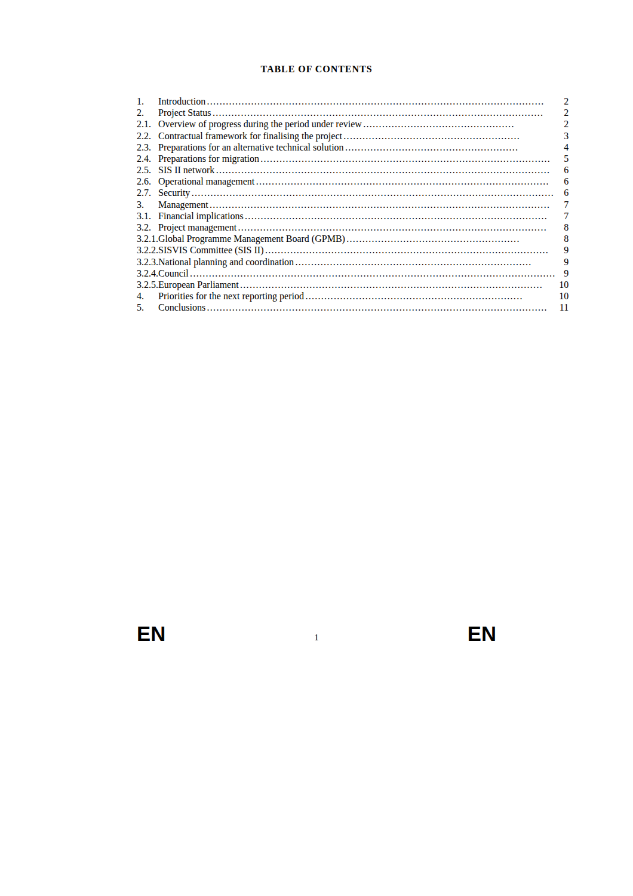TABLE OF CONTENTS
| 1. | Introduction ........................................................................................................... 2 |
| 2. | Project Status ......................................................................................................... 2 |
| 2.1. | Overview of progress during the period under review ................................................ 2 |
| 2.2. | Contractual framework for finalising the project ........................................................ 3 |
| 2.3. | Preparations for an alternative technical solution ....................................................... 4 |
| 2.4. | Preparations for migration ............................................................................................ 5 |
| 2.5. | SIS II network .......................................................................................................... 6 |
| 2.6. | Operational management ............................................................................................. 6 |
| 2.7. | Security ................................................................................................................... 6 |
| 3. | Management ............................................................................................................ 7 |
| 3.1. | Financial implications ................................................................................................ 7 |
| 3.2. | Project management .................................................................................................. 8 |
| 3.2.1. | Global Programme Management Board (GPMB) ....................................................... 8 |
| 3.2.2. | SISVIS Committee (SIS II) .......................................................................................... 9 |
| 3.2.3. | National planning and coordination ........................................................................... 9 |
| 3.2.4. | Council .................................................................................................................... 9 |
| 3.2.5. | European Parliament ................................................................................................ 10 |
| 4. | Priorities for the next reporting period ..................................................................... 10 |
| 5. | Conclusions ............................................................................................................ 11 |
EN 1 EN